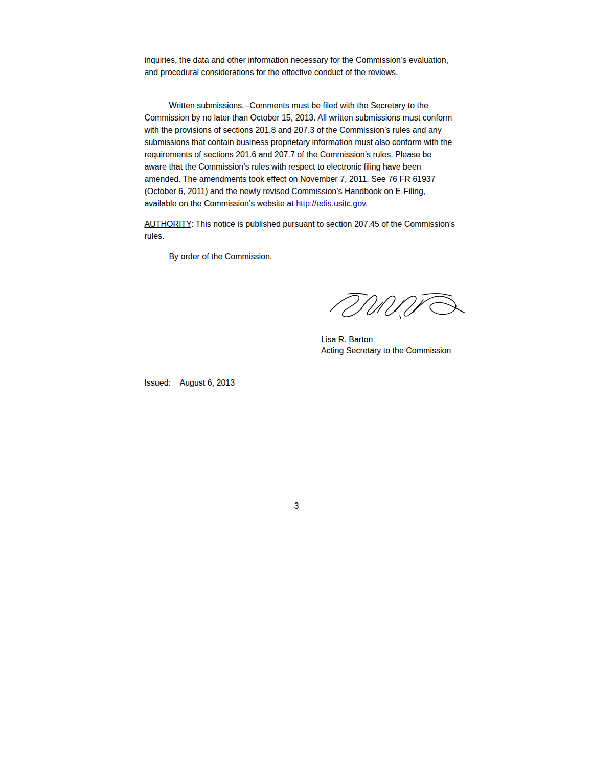inquiries, the data and other information necessary for the Commission’s evaluation, and procedural considerations for the effective conduct of the reviews.
Written submissions.--Comments must be filed with the Secretary to the Commission by no later than October 15, 2013. All written submissions must conform with the provisions of sections 201.8 and 207.3 of the Commission’s rules and any submissions that contain business proprietary information must also conform with the requirements of sections 201.6 and 207.7 of the Commission’s rules. Please be aware that the Commission’s rules with respect to electronic filing have been amended. The amendments took effect on November 7, 2011. See 76 FR 61937 (October 6, 2011) and the newly revised Commission’s Handbook on E-Filing, available on the Commission’s website at http://edis.usitc.gov.
AUTHORITY: This notice is published pursuant to section 207.45 of the Commission's rules.
By order of the Commission.
Lisa R. Barton
Acting Secretary to the Commission
Issued: August 6, 2013
3